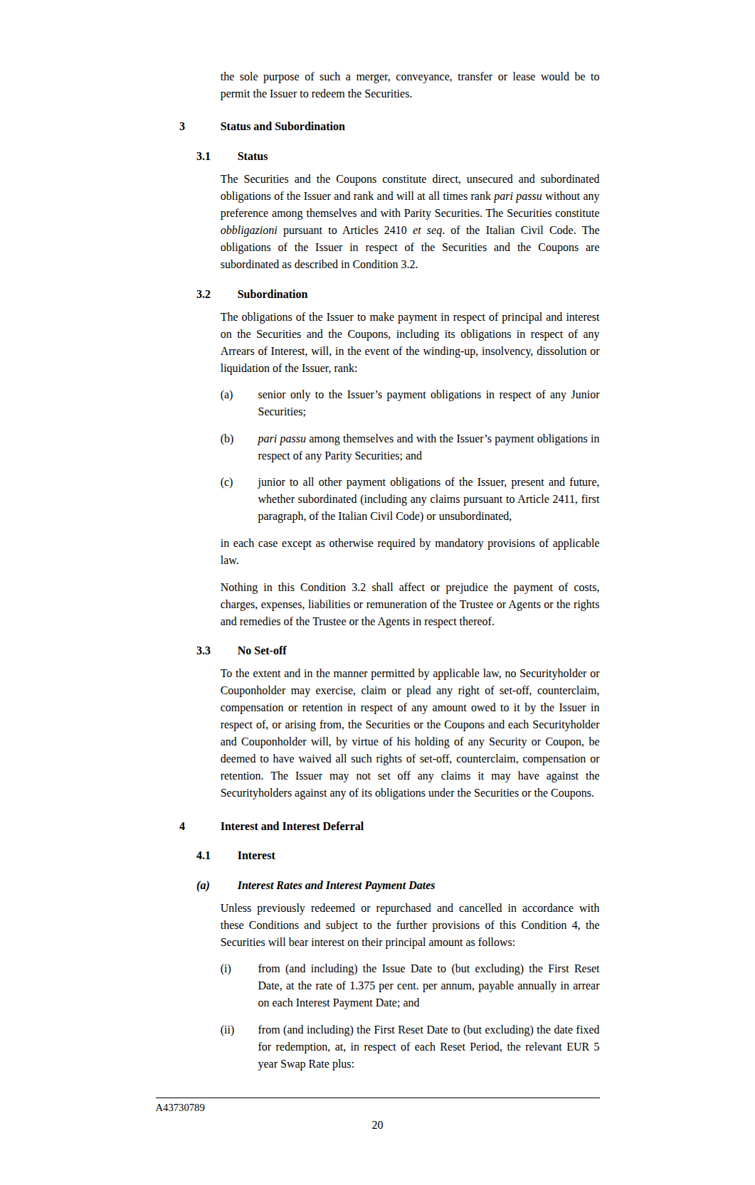the sole purpose of such a merger, conveyance, transfer or lease would be to permit the Issuer to redeem the Securities.
3 Status and Subordination
3.1 Status
The Securities and the Coupons constitute direct, unsecured and subordinated obligations of the Issuer and rank and will at all times rank pari passu without any preference among themselves and with Parity Securities. The Securities constitute obbligazioni pursuant to Articles 2410 et seq. of the Italian Civil Code. The obligations of the Issuer in respect of the Securities and the Coupons are subordinated as described in Condition 3.2.
3.2 Subordination
The obligations of the Issuer to make payment in respect of principal and interest on the Securities and the Coupons, including its obligations in respect of any Arrears of Interest, will, in the event of the winding-up, insolvency, dissolution or liquidation of the Issuer, rank:
(a) senior only to the Issuer’s payment obligations in respect of any Junior Securities;
(b) pari passu among themselves and with the Issuer’s payment obligations in respect of any Parity Securities; and
(c) junior to all other payment obligations of the Issuer, present and future, whether subordinated (including any claims pursuant to Article 2411, first paragraph, of the Italian Civil Code) or unsubordinated,
in each case except as otherwise required by mandatory provisions of applicable law.
Nothing in this Condition 3.2 shall affect or prejudice the payment of costs, charges, expenses, liabilities or remuneration of the Trustee or Agents or the rights and remedies of the Trustee or the Agents in respect thereof.
3.3 No Set-off
To the extent and in the manner permitted by applicable law, no Securityholder or Couponholder may exercise, claim or plead any right of set-off, counterclaim, compensation or retention in respect of any amount owed to it by the Issuer in respect of, or arising from, the Securities or the Coupons and each Securityholder and Couponholder will, by virtue of his holding of any Security or Coupon, be deemed to have waived all such rights of set-off, counterclaim, compensation or retention. The Issuer may not set off any claims it may have against the Securityholders against any of its obligations under the Securities or the Coupons.
4 Interest and Interest Deferral
4.1 Interest
(a) Interest Rates and Interest Payment Dates
Unless previously redeemed or repurchased and cancelled in accordance with these Conditions and subject to the further provisions of this Condition 4, the Securities will bear interest on their principal amount as follows:
(i) from (and including) the Issue Date to (but excluding) the First Reset Date, at the rate of 1.375 per cent. per annum, payable annually in arrear on each Interest Payment Date; and
(ii) from (and including) the First Reset Date to (but excluding) the date fixed for redemption, at, in respect of each Reset Period, the relevant EUR 5 year Swap Rate plus:
A43730789
20